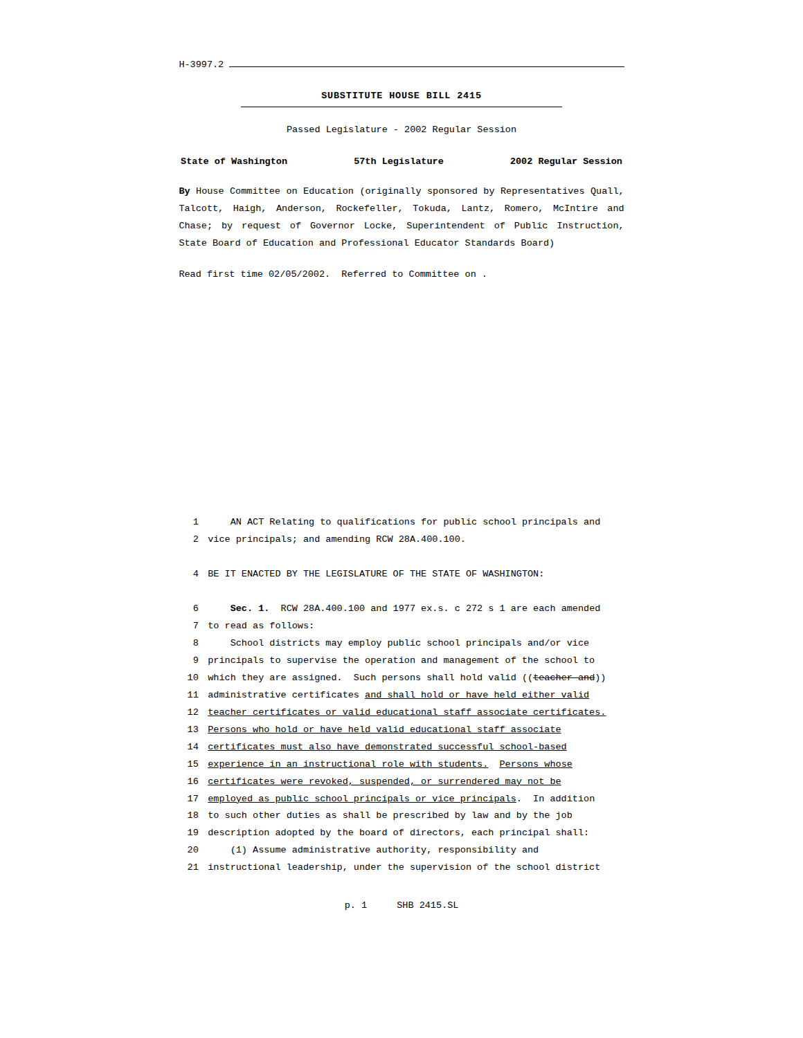H-3997.2
SUBSTITUTE HOUSE BILL 2415
Passed Legislature - 2002 Regular Session
State of Washington 57th Legislature 2002 Regular Session
By House Committee on Education (originally sponsored by Representatives Quall, Talcott, Haigh, Anderson, Rockefeller, Tokuda, Lantz, Romero, McIntire and Chase; by request of Governor Locke, Superintendent of Public Instruction, State Board of Education and Professional Educator Standards Board)
Read first time 02/05/2002. Referred to Committee on .
AN ACT Relating to qualifications for public school principals and
vice principals; and amending RCW 28A.400.100.
BE IT ENACTED BY THE LEGISLATURE OF THE STATE OF WASHINGTON:
Sec. 1. RCW 28A.400.100 and 1977 ex.s. c 272 s 1 are each amended
to read as follows:
School districts may employ public school principals and/or vice
principals to supervise the operation and management of the school to
which they are assigned. Such persons shall hold valid ((teacher and))
administrative certificates and shall hold or have held either valid
teacher certificates or valid educational staff associate certificates.
Persons who hold or have held valid educational staff associate
certificates must also have demonstrated successful school-based
experience in an instructional role with students. Persons whose
certificates were revoked, suspended, or surrendered may not be
employed as public school principals or vice principals. In addition
to such other duties as shall be prescribed by law and by the job
description adopted by the board of directors, each principal shall:
(1) Assume administrative authority, responsibility and
instructional leadership, under the supervision of the school district
p. 1 SHB 2415.SL